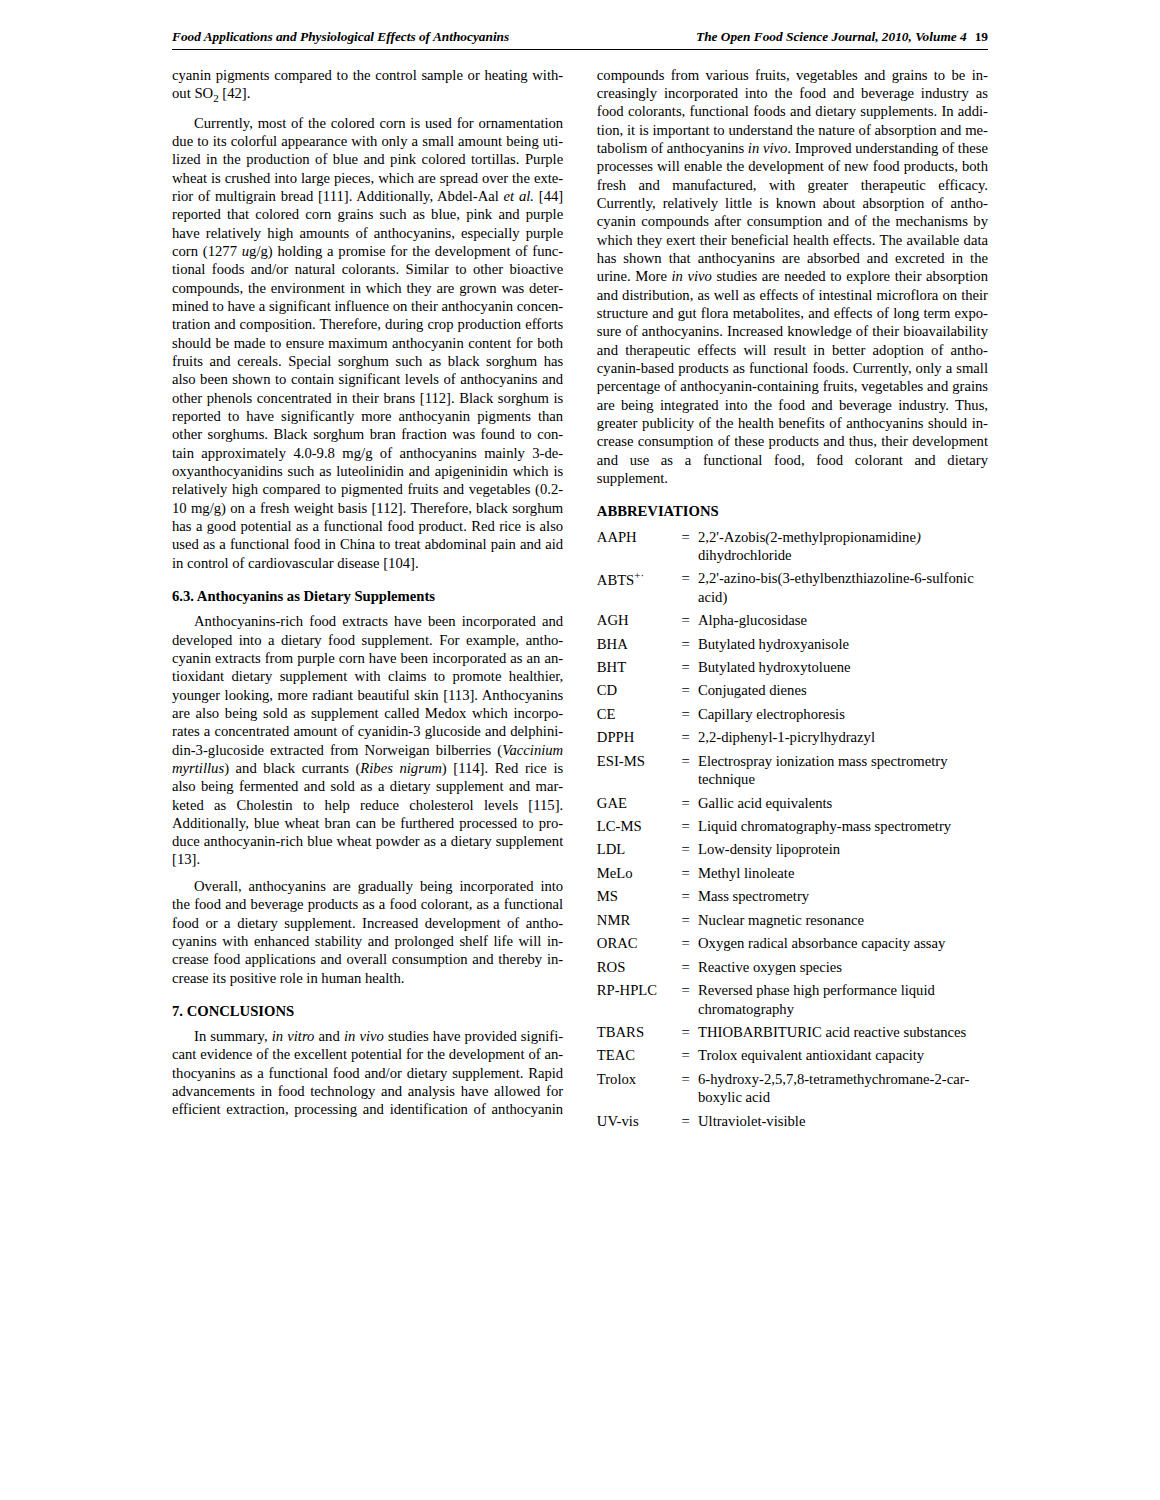Food Applications and Physiological Effects of Anthocyanins
The Open Food Science Journal, 2010, Volume 419
cyanin pigments compared to the control sample or heating without SO2 [42].
Currently, most of the colored corn is used for ornamentation due to its colorful appearance with only a small amount being utilized in the production of blue and pink colored tortillas. Purple wheat is crushed into large pieces, which are spread over the exterior of multigrain bread [111]. Additionally, Abdel-Aal et al. [44] reported that colored corn grains such as blue, pink and purple have relatively high amounts of anthocyanins, especially purple corn (1277 ug/g) holding a promise for the development of functional foods and/or natural colorants. Similar to other bioactive compounds, the environment in which they are grown was determined to have a significant influence on their anthocyanin concentration and composition. Therefore, during crop production efforts should be made to ensure maximum anthocyanin content for both fruits and cereals. Special sorghum such as black sorghum has also been shown to contain significant levels of anthocyanins and other phenols concentrated in their brans [112]. Black sorghum is reported to have significantly more anthocyanin pigments than other sorghums. Black sorghum bran fraction was found to contain approximately 4.0-9.8 mg/g of anthocyanins mainly 3-deoxyanthocyanidins such as luteolinidin and apigeninidin which is relatively high compared to pigmented fruits and vegetables (0.2-10 mg/g) on a fresh weight basis [112]. Therefore, black sorghum has a good potential as a functional food product. Red rice is also used as a functional food in China to treat abdominal pain and aid in control of cardiovascular disease [104].
6.3. Anthocyanins as Dietary Supplements
Anthocyanins-rich food extracts have been incorporated and developed into a dietary food supplement. For example, anthocyanin extracts from purple corn have been incorporated as an antioxidant dietary supplement with claims to promote healthier, younger looking, more radiant beautiful skin [113]. Anthocyanins are also being sold as supplement called Medox which incorporates a concentrated amount of cyanidin-3 glucoside and delphinidin-3-glucoside extracted from Norweigan bilberries (Vaccinium myrtillus) and black currants (Ribes nigrum) [114]. Red rice is also being fermented and sold as a dietary supplement and marketed as Cholestin to help reduce cholesterol levels [115]. Additionally, blue wheat bran can be furthered processed to produce anthocyanin-rich blue wheat powder as a dietary supplement [13].
Overall, anthocyanins are gradually being incorporated into the food and beverage products as a food colorant, as a functional food or a dietary supplement. Increased development of anthocyanins with enhanced stability and prolonged shelf life will increase food applications and overall consumption and thereby increase its positive role in human health.
7. CONCLUSIONS
In summary, in vitro and in vivo studies have provided significant evidence of the excellent potential for the development of anthocyanins as a functional food and/or dietary supplement. Rapid advancements in food technology and analysis have allowed for efficient extraction, processing and identification of anthocyanin compounds from various fruits, vegetables and grains to be increasingly incorporated into the food and beverage industry as food colorants, functional foods and dietary supplements. In addition, it is important to understand the nature of absorption and metabolism of anthocyanins in vivo. Improved understanding of these processes will enable the development of new food products, both fresh and manufactured, with greater therapeutic efficacy. Currently, relatively little is known about absorption of anthocyanin compounds after consumption and of the mechanisms by which they exert their beneficial health effects. The available data has shown that anthocyanins are absorbed and excreted in the urine. More in vivo studies are needed to explore their absorption and distribution, as well as effects of intestinal microflora on their structure and gut flora metabolites, and effects of long term exposure of anthocyanins. Increased knowledge of their bioavailability and therapeutic effects will result in better adoption of anthocyanin-based products as functional foods. Currently, only a small percentage of anthocyanin-containing fruits, vegetables and grains are being integrated into the food and beverage industry. Thus, greater publicity of the health benefits of anthocyanins should increase consumption of these products and thus, their development and use as a functional food, food colorant and dietary supplement.
ABBREVIATIONS
| AAPH | = | 2,2'-Azobis ( 2-methylpropionamidine ) dihydrochloride |
| ABTS +· | = | 2,2'-azino-bis(3-ethylbenzthiazoline-6-sulfonic acid) |
| AGH | = | Alpha-glucosidase |
| BHA | = | Butylated hydroxyanisole |
| BHT | = | Butylated hydroxytoluene |
| CD | = | Conjugated dienes |
| CE | = | Capillary electrophoresis |
| DPPH | = | 2,2-diphenyl-1-picrylhydrazyl |
| ESI-MS | = | Electrospray ionization mass spectrometry technique |
| GAE | = | Gallic acid equivalents |
| LC-MS | = | Liquid chromatography-mass spectrometry |
| LDL | = | Low-density lipoprotein |
| MeLo | = | Methyl linoleate |
| MS | = | Mass spectrometry |
| NMR | = | Nuclear magnetic resonance |
| ORAC | = | Oxygen radical absorbance capacity assay |
| ROS | = | Reactive oxygen species |
| RP-HPLC | = | Reversed phase high performance liquid chromatography |
| TBARS | = | THIOBARBITURIC acid reactive substances |
| TEAC | = | Trolox equivalent antioxidant capacity |
| Trolox | = | 6-hydroxy-2,5,7,8-tetramethychromane-2-carboxylic acid |
| UV-vis | = | Ultraviolet-visible |